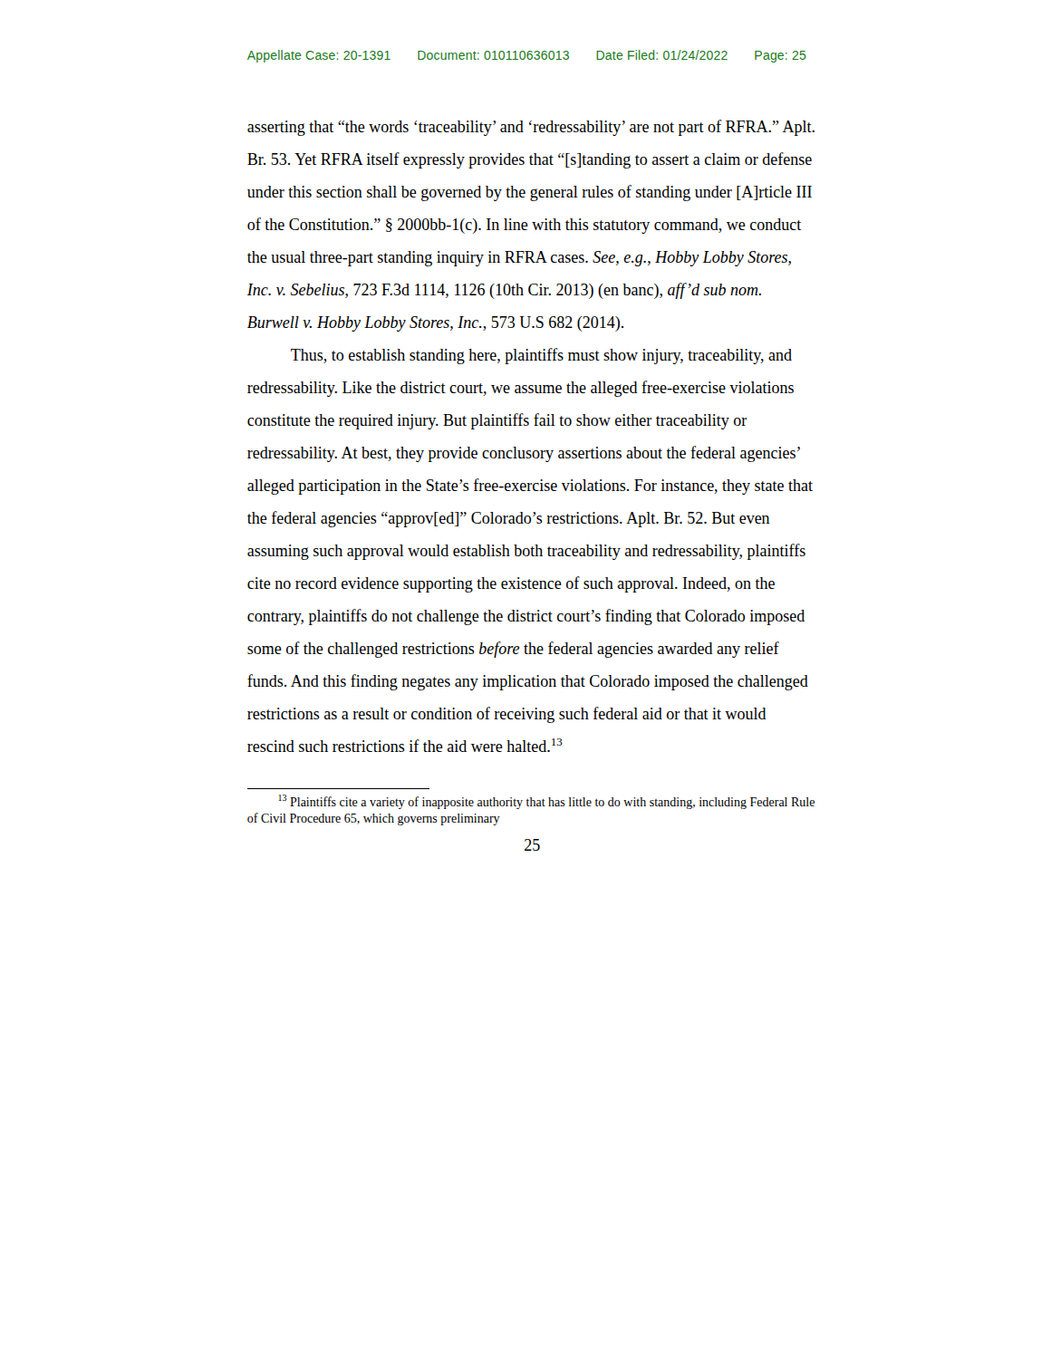Appellate Case: 20-1391 Document: 010110636013 Date Filed: 01/24/2022 Page: 25
asserting that “the words ‘traceability’ and ‘redressability’ are not part of RFRA.” Aplt. Br. 53. Yet RFRA itself expressly provides that “[s]tanding to assert a claim or defense under this section shall be governed by the general rules of standing under [A]rticle III of the Constitution.” § 2000bb-1(c). In line with this statutory command, we conduct the usual three-part standing inquiry in RFRA cases. See, e.g., Hobby Lobby Stores, Inc. v. Sebelius, 723 F.3d 1114, 1126 (10th Cir. 2013) (en banc), aff’d sub nom. Burwell v. Hobby Lobby Stores, Inc., 573 U.S 682 (2014).
Thus, to establish standing here, plaintiffs must show injury, traceability, and redressability. Like the district court, we assume the alleged free-exercise violations constitute the required injury. But plaintiffs fail to show either traceability or redressability. At best, they provide conclusory assertions about the federal agencies’ alleged participation in the State’s free-exercise violations. For instance, they state that the federal agencies “approv[ed]” Colorado’s restrictions. Aplt. Br. 52. But even assuming such approval would establish both traceability and redressability, plaintiffs cite no record evidence supporting the existence of such approval. Indeed, on the contrary, plaintiffs do not challenge the district court’s finding that Colorado imposed some of the challenged restrictions before the federal agencies awarded any relief funds. And this finding negates any implication that Colorado imposed the challenged restrictions as a result or condition of receiving such federal aid or that it would rescind such restrictions if the aid were halted.13
13 Plaintiffs cite a variety of inapposite authority that has little to do with standing, including Federal Rule of Civil Procedure 65, which governs preliminary
25